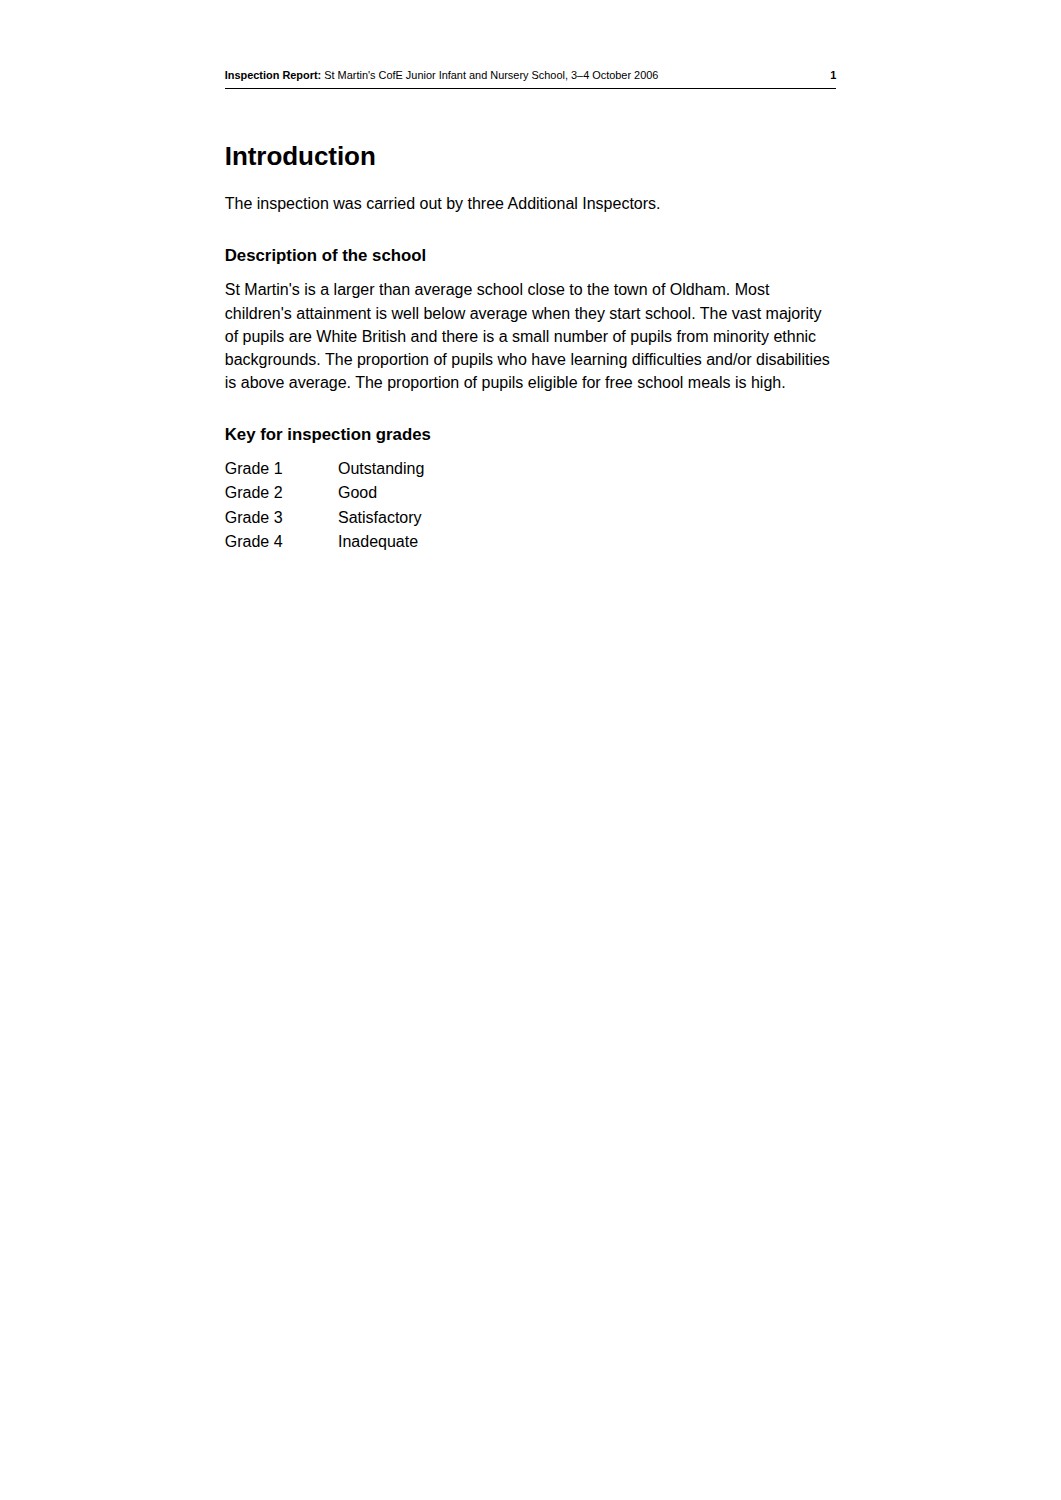Inspection Report: St Martin's CofE Junior Infant and Nursery School, 3–4 October 2006
1
Introduction
The inspection was carried out by three Additional Inspectors.
Description of the school
St Martin's is a larger than average school close to the town of Oldham. Most children's attainment is well below average when they start school. The vast majority of pupils are White British and there is a small number of pupils from minority ethnic backgrounds. The proportion of pupils who have learning difficulties and/or disabilities is above average. The proportion of pupils eligible for free school meals is high.
Key for inspection grades
| Grade 1 | Outstanding |
| Grade 2 | Good |
| Grade 3 | Satisfactory |
| Grade 4 | Inadequate |